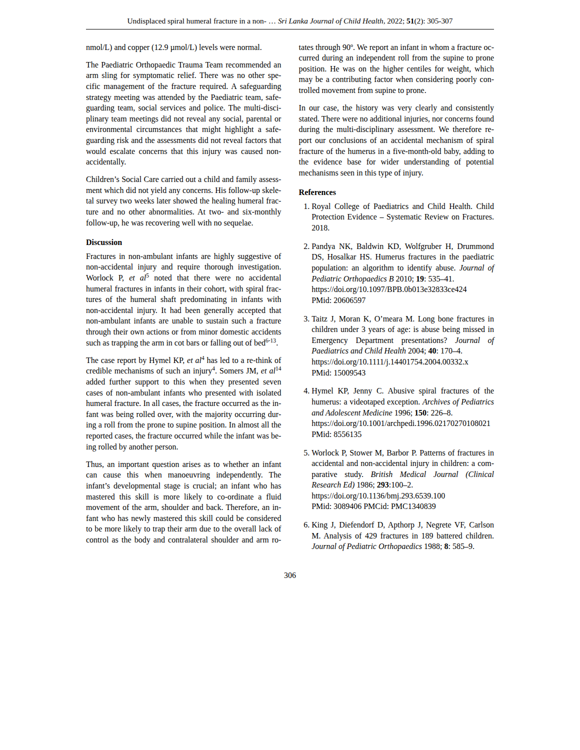Undisplaced spiral humeral fracture in a non- … Sri Lanka Journal of Child Health, 2022; 51(2): 305-307
nmol/L) and copper (12.9 µmol/L) levels were normal.
The Paediatric Orthopaedic Trauma Team recommended an arm sling for symptomatic relief. There was no other specific management of the fracture required. A safeguarding strategy meeting was attended by the Paediatric team, safeguarding team, social services and police. The multi-disciplinary team meetings did not reveal any social, parental or environmental circumstances that might highlight a safeguarding risk and the assessments did not reveal factors that would escalate concerns that this injury was caused non-accidentally.
Children’s Social Care carried out a child and family assessment which did not yield any concerns. His follow-up skeletal survey two weeks later showed the healing humeral fracture and no other abnormalities. At two- and six-monthly follow-up, he was recovering well with no sequelae.
Discussion
Fractures in non-ambulant infants are highly suggestive of non-accidental injury and require thorough investigation. Worlock P, et al5 noted that there were no accidental humeral fractures in infants in their cohort, with spiral fractures of the humeral shaft predominating in infants with non-accidental injury. It had been generally accepted that non-ambulant infants are unable to sustain such a fracture through their own actions or from minor domestic accidents such as trapping the arm in cot bars or falling out of bed6-13.
The case report by Hymel KP, et al4 has led to a re-think of credible mechanisms of such an injury4. Somers JM, et al14 added further support to this when they presented seven cases of non-ambulant infants who presented with isolated humeral fracture. In all cases, the fracture occurred as the infant was being rolled over, with the majority occurring during a roll from the prone to supine position. In almost all the reported cases, the fracture occurred while the infant was being rolled by another person.
Thus, an important question arises as to whether an infant can cause this when manoeuvring independently. The infant’s developmental stage is crucial; an infant who has mastered this skill is more likely to co-ordinate a fluid movement of the arm, shoulder and back. Therefore, an infant who has newly mastered this skill could be considered to be more likely to trap their arm due to the overall lack of control as the body and contralateral shoulder and arm rotates through 90º. We report an infant in whom a fracture occurred during an independent roll from the supine to prone position. He was on the higher centiles for weight, which may be a contributing factor when considering poorly controlled movement from supine to prone.
In our case, the history was very clearly and consistently stated. There were no additional injuries, nor concerns found during the multi-disciplinary assessment. We therefore report our conclusions of an accidental mechanism of spiral fracture of the humerus in a five-month-old baby, adding to the evidence base for wider understanding of potential mechanisms seen in this type of injury.
References
Royal College of Paediatrics and Child Health. Child Protection Evidence – Systematic Review on Fractures. 2018.
Pandya NK, Baldwin KD, Wolfgruber H, Drummond DS, Hosalkar HS. Humerus fractures in the paediatric population: an algorithm to identify abuse. Journal of Pediatric Orthopaedics B 2010; 19: 535–41. https://doi.org/10.1097/BPB.0b013e32833ce424 PMid: 20606597
Taitz J, Moran K, O’meara M. Long bone fractures in children under 3 years of age: is abuse being missed in Emergency Department presentations? Journal of Paediatrics and Child Health 2004; 40: 170–4. https://doi.org/10.1111/j.14401754.2004.00332.x PMid: 15009543
Hymel KP, Jenny C. Abusive spiral fractures of the humerus: a videotaped exception. Archives of Pediatrics and Adolescent Medicine 1996; 150: 226–8. https://doi.org/10.1001/archpedi.1996.02170270108021 PMid: 8556135
Worlock P, Stower M, Barbor P. Patterns of fractures in accidental and non-accidental injury in children: a comparative study. British Medical Journal (Clinical Research Ed) 1986; 293:100–2. https://doi.org/10.1136/bmj.293.6539.100 PMid: 3089406 PMCid: PMC1340839
King J, Diefendorf D, Apthorp J, Negrete VF, Carlson M. Analysis of 429 fractures in 189 battered children. Journal of Pediatric Orthopaedics 1988; 8: 585–9.
306